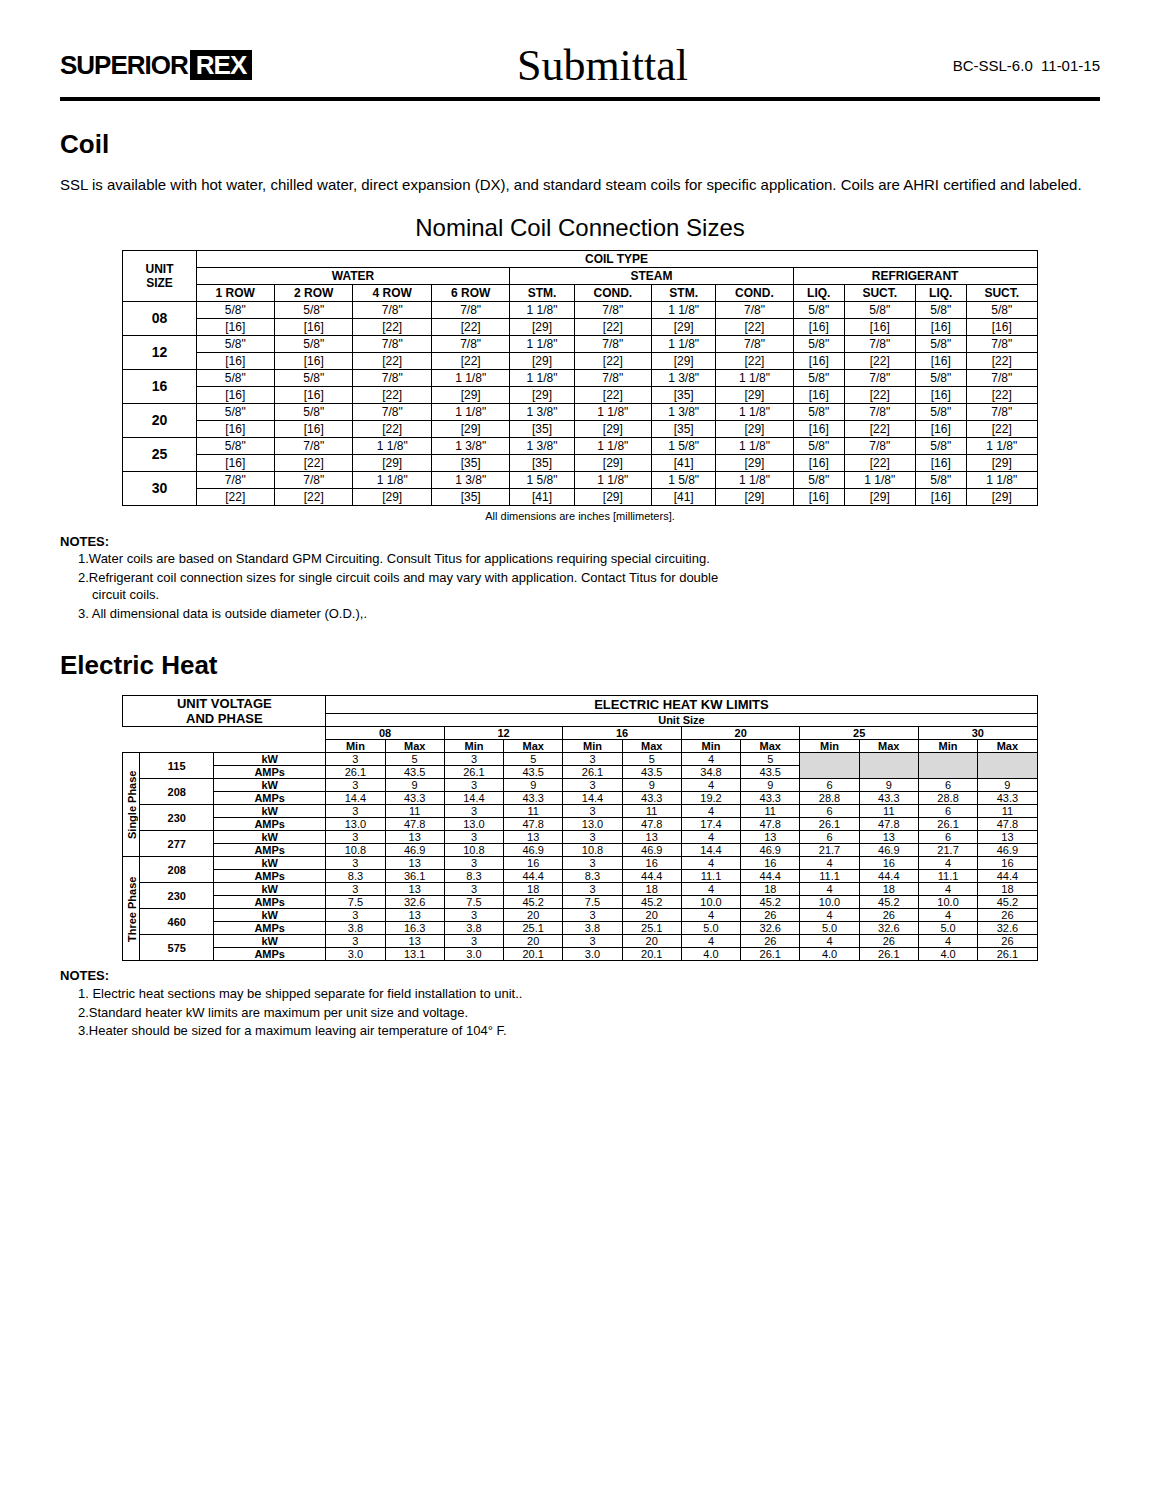SUPERIOR REX Submittal BC-SSL-6.0 11-01-15
Coil
SSL is available with hot water, chilled water, direct expansion (DX), and standard steam coils for specific application. Coils are AHRI certified and labeled.
Nominal Coil Connection Sizes
| UNIT SIZE | COIL TYPE |
| --- | --- |
| WATER | STEAM | REFRIGERANT |
| 1 ROW | 2 ROW | 4 ROW | 6 ROW | STM. | COND. | STM. | COND. | LIQ. | SUCT. | LIQ. | SUCT. |
| 08 | 5/8" | 5/8" | 7/8" | 7/8" | 1 1/8" | 7/8" | 1 1/8" | 7/8" | 5/8" | 5/8" | 5/8" | 5/8" |
| [16] | [16] | [22] | [22] | [29] | [22] | [29] | [22] | [16] | [16] | [16] | [16] |
| 12 | 5/8" | 5/8" | 7/8" | 7/8" | 1 1/8" | 7/8" | 1 1/8" | 7/8" | 5/8" | 7/8" | 5/8" | 7/8" |
| [16] | [16] | [22] | [22] | [29] | [22] | [29] | [22] | [16] | [22] | [16] | [22] |
| 16 | 5/8" | 5/8" | 7/8" | 1 1/8" | 1 1/8" | 7/8" | 1 3/8" | 1 1/8" | 5/8" | 7/8" | 5/8" | 7/8" |
| [16] | [16] | [22] | [29] | [29] | [22] | [35] | [29] | [16] | [22] | [16] | [22] |
| 20 | 5/8" | 5/8" | 7/8" | 1 1/8" | 1 3/8" | 1 1/8" | 1 3/8" | 1 1/8" | 5/8" | 7/8" | 5/8" | 7/8" |
| [16] | [16] | [22] | [29] | [35] | [29] | [35] | [29] | [16] | [22] | [16] | [22] |
| 25 | 5/8" | 7/8" | 1 1/8" | 1 3/8" | 1 3/8" | 1 1/8" | 1 5/8" | 1 1/8" | 5/8" | 7/8" | 5/8" | 1 1/8" |
| [16] | [22] | [29] | [35] | [35] | [29] | [41] | [29] | [16] | [22] | [16] | [29] |
| 30 | 7/8" | 7/8" | 1 1/8" | 1 3/8" | 1 5/8" | 1 1/8" | 1 5/8" | 1 1/8" | 5/8" | 1 1/8" | 5/8" | 1 1/8" |
| [22] | [22] | [29] | [35] | [41] | [29] | [41] | [29] | [16] | [29] | [16] | [29] |
All dimensions are inches [millimeters].
NOTES:
1.Water coils are based on Standard GPM Circuiting. Consult Titus for applications requiring special circuiting.
2.Refrigerant coil connection sizes for single circuit coils and may vary with application. Contact Titus for double circuit coils.
3. All dimensional data is outside diameter (O.D.),.
Electric Heat
| UNIT VOLTAGE AND PHASE | ELECTRIC HEAT KW LIMITS |
| --- | --- |
| Unit Size |
| | 08 | 12 | 16 | 20 | 25 | 30 |
| | Min | Max | Min | Max | Min | Max | Min | Max | Min | Max | Min | Max |
| Single Phase | 115 | kW | 3 | 5 | 3 | 5 | 3 | 5 | 4 | 5 | | | | |
| AMPs | 26.1 | 43.5 | 26.1 | 43.5 | 26.1 | 43.5 | 34.8 | 43.5 |
| 208 | kW | 3 | 9 | 3 | 9 | 3 | 9 | 4 | 9 | 6 | 9 | 6 | 9 |
| AMPs | 14.4 | 43.3 | 14.4 | 43.3 | 14.4 | 43.3 | 19.2 | 43.3 | 28.8 | 43.3 | 28.8 | 43.3 |
| 230 | kW | 3 | 11 | 3 | 11 | 3 | 11 | 4 | 11 | 6 | 11 | 6 | 11 |
| AMPs | 13.0 | 47.8 | 13.0 | 47.8 | 13.0 | 47.8 | 17.4 | 47.8 | 26.1 | 47.8 | 26.1 | 47.8 |
| 277 | kW | 3 | 13 | 3 | 13 | 3 | 13 | 4 | 13 | 6 | 13 | 6 | 13 |
| AMPs | 10.8 | 46.9 | 10.8 | 46.9 | 10.8 | 46.9 | 14.4 | 46.9 | 21.7 | 46.9 | 21.7 | 46.9 |
| Three Phase | 208 | kW | 3 | 13 | 3 | 16 | 3 | 16 | 4 | 16 | 4 | 16 | 4 | 16 |
| AMPs | 8.3 | 36.1 | 8.3 | 44.4 | 8.3 | 44.4 | 11.1 | 44.4 | 11.1 | 44.4 | 11.1 | 44.4 |
| 230 | kW | 3 | 13 | 3 | 18 | 3 | 18 | 4 | 18 | 4 | 18 | 4 | 18 |
| AMPs | 7.5 | 32.6 | 7.5 | 45.2 | 7.5 | 45.2 | 10.0 | 45.2 | 10.0 | 45.2 | 10.0 | 45.2 |
| 460 | kW | 3 | 13 | 3 | 20 | 3 | 20 | 4 | 26 | 4 | 26 | 4 | 26 |
| AMPs | 3.8 | 16.3 | 3.8 | 25.1 | 3.8 | 25.1 | 5.0 | 32.6 | 5.0 | 32.6 | 5.0 | 32.6 |
| 575 | kW | 3 | 13 | 3 | 20 | 3 | 20 | 4 | 26 | 4 | 26 | 4 | 26 |
| AMPs | 3.0 | 13.1 | 3.0 | 20.1 | 3.0 | 20.1 | 4.0 | 26.1 | 4.0 | 26.1 | 4.0 | 26.1 |
NOTES:
1. Electric heat sections may be shipped separate for field installation to unit..
2.Standard heater kW limits are maximum per unit size and voltage.
3.Heater should be sized for a maximum leaving air temperature of 104° F.